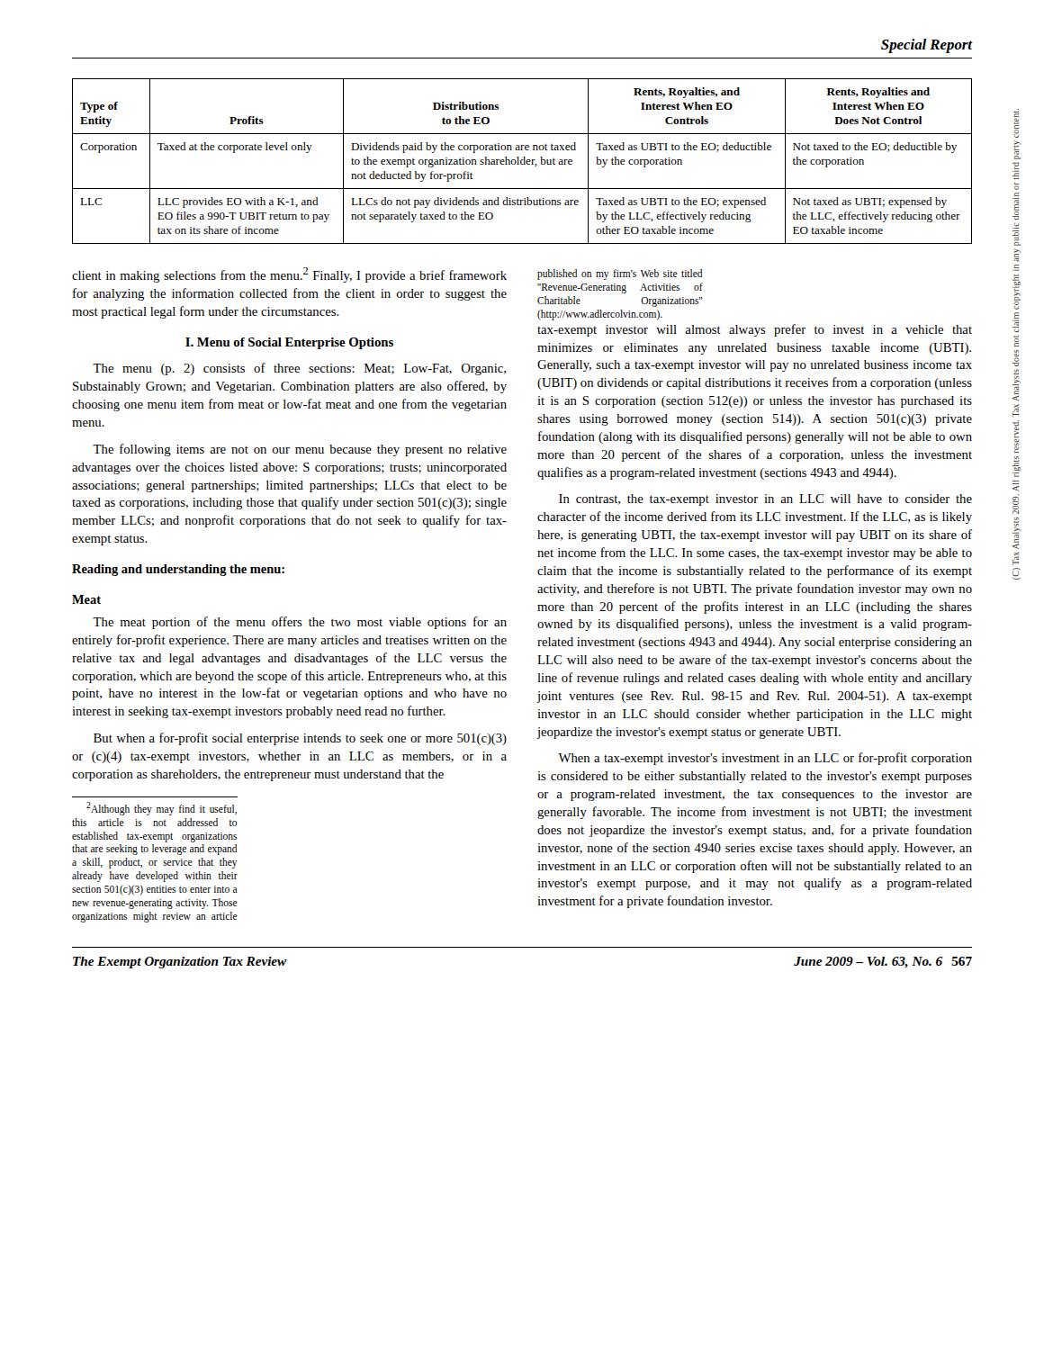Special Report
(C) Tax Analysts 2009. All rights reserved. Tax Analysts does not claim copyright in any public domain or third party content.
| Type of Entity | Profits | Distributions to the EO | Rents, Royalties, and Interest When EO Controls | Rents, Royalties and Interest When EO Does Not Control |
| --- | --- | --- | --- | --- |
| Corporation | Taxed at the corporate level only | Dividends paid by the corporation are not taxed to the exempt organization share­holder, but are not deducted by for-profit | Taxed as UBTI to the EO; deductible by the corporation | Not taxed to the EO; deductible by the corporation |
| LLC | LLC provides EO with a K-1, and EO files a 990-T UBIT return to pay tax on its share of income | LLCs do not pay divi­dends and distributions are not separately taxed to the EO | Taxed as UBTI to the EO; expensed by the LLC, effectively reducing other EO tax­able income | Not taxed as UBTI; expensed by the LLC, effectively reducing other EO taxable income |
client in making selections from the menu.2 Finally, I provide a brief framework for analyzing the information collected from the client in order to suggest the most practical legal form under the circumstances.
I. Menu of Social Enterprise Options
The menu (p. 2) consists of three sections: Meat; Low-Fat, Organic, Substainably Grown; and Vegetarian. Combination platters are also offered, by choosing one menu item from meat or low-fat meat and one from the vegetarian menu.
The following items are not on our menu because they present no relative advantages over the choices listed above: S corporations; trusts; unincorporated associa­tions; general partnerships; limited partnerships; LLCs that elect to be taxed as corporations, including those that qualify under section 501(c)(3); single member LLCs; and nonprofit corporations that do not seek to qualify for tax-exempt status.
Reading and understanding the menu:
Meat
The meat portion of the menu offers the two most viable options for an entirely for-profit experience. There are many articles and treatises written on the relative tax and legal advantages and disadvantages of the LLC versus the corporation, which are beyond the scope of this article. Entrepreneurs who, at this point, have no interest in the low-fat or vegetarian options and who have no interest in seeking tax-exempt investors prob­ably need read no further.
But when a for-profit social enterprise intends to seek one or more 501(c)(3) or (c)(4) tax-exempt investors, whether in an LLC as members, or in a corporation as shareholders, the entrepreneur must understand that the
2Although they may find it useful, this article is not ad­dressed to established tax-exempt organizations that are seeking to leverage and expand a skill, product, or service that they already have developed within their section 501(c)(3) entities to enter into a new revenue-generating activity. Those organiza­tions might review an article published on my firm's Web site titled ''Revenue-Generating Activities of Charitable Organiza­tions'' (http://www.adlercolvin.com).
tax-exempt investor will almost always prefer to invest in a vehicle that minimizes or eliminates any unrelated business taxable income (UBTI). Generally, such a tax-exempt investor will pay no unrelated business income tax (UBIT) on dividends or capital distributions it re­ceives from a corporation (unless it is an S corporation (section 512(e)) or unless the investor has purchased its shares using borrowed money (section 514)). A section 501(c)(3) private foundation (along with its disqualified persons) generally will not be able to own more than 20 percent of the shares of a corporation, unless the invest­ment qualifies as a program-related investment (sections 4943 and 4944).
In contrast, the tax-exempt investor in an LLC will have to consider the character of the income derived from its LLC investment. If the LLC, as is likely here, is generating UBTI, the tax-exempt investor will pay UBIT on its share of net income from the LLC. In some cases, the tax-exempt investor may be able to claim that the income is substantially related to the performance of its exempt activity, and therefore is not UBTI. The private foundation investor may own no more than 20 percent of the profits interest in an LLC (including the shares owned by its disqualified persons), unless the investment is a valid program-related investment (sections 4943 and 4944). Any social enterprise considering an LLC will also need to be aware of the tax-exempt investor's concerns about the line of revenue rulings and related cases dealing with whole entity and ancillary joint ventures (see Rev. Rul. 98-15 and Rev. Rul. 2004-51). A tax-exempt investor in an LLC should consider whether participation in the LLC might jeopardize the investor's exempt status or generate UBTI.
When a tax-exempt investor's investment in an LLC or for-profit corporation is considered to be either substan­tially related to the investor's exempt purposes or a program-related investment, the tax consequences to the investor are generally favorable. The income from invest­ment is not UBTI; the investment does not jeopardize the investor's exempt status, and, for a private foundation investor, none of the section 4940 series excise taxes should apply. However, an investment in an LLC or corporation often will not be substantially related to an investor's exempt purpose, and it may not qualify as a program-related investment for a private foundation investor.
The Exempt Organization Tax Review
June 2009 – Vol. 63, No. 6567